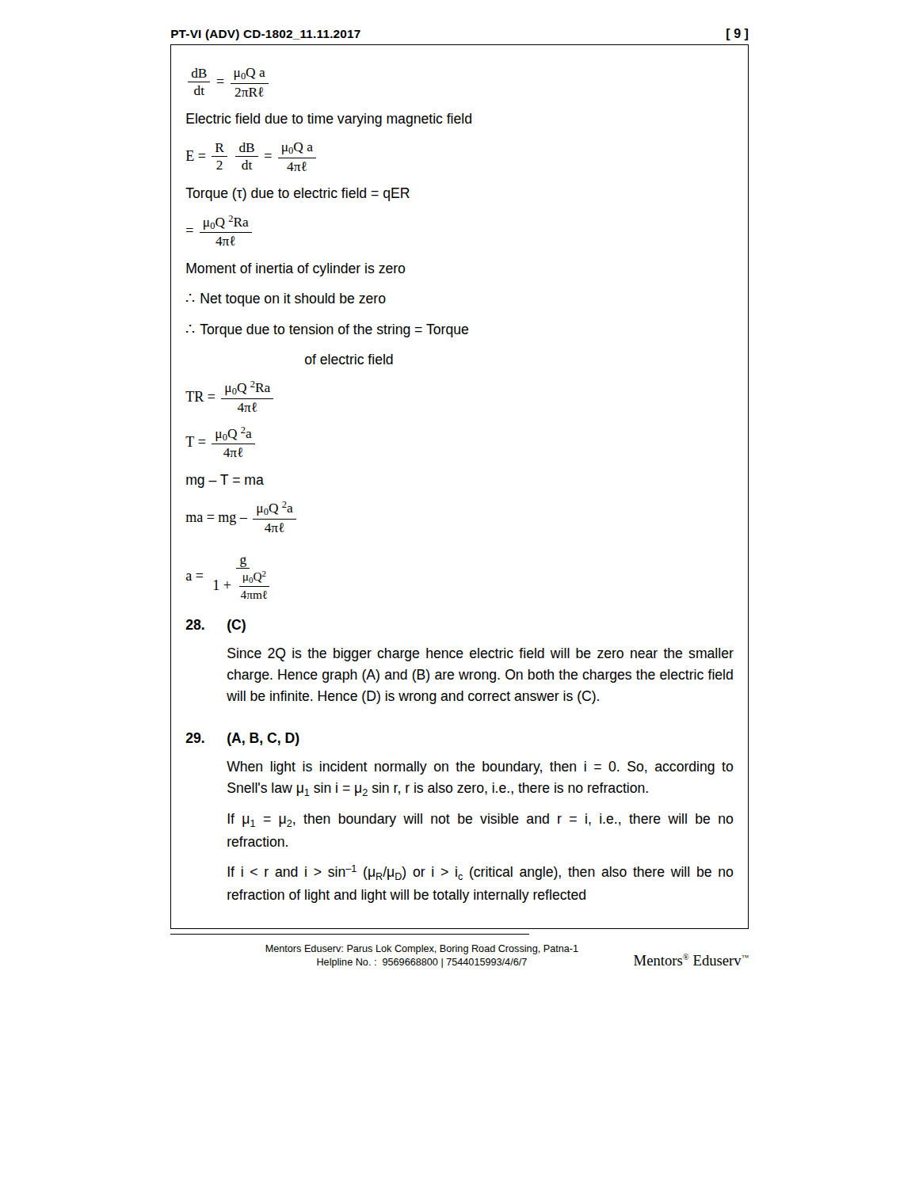PT-VI (ADV) CD-1802_11.11.2017
[ 9 ]
dB dt = μ0Q a 2πRℓ
Electric field due to time varying magnetic field
E = R 2 dB dt = μ0Q a 4πℓ
Torque (τ) due to electric field = qER
= μ0Q 2Ra 4πℓ
Moment of inertia of cylinder is zero
∴Net toque on it should be zero
∴Torque due to tension of the string = Torque
of electric field
TR = μ0Q 2Ra 4πℓ
T = μ0Q 2a 4πℓ
mg – T = ma
ma = mg – μ0Q 2a 4πℓ
a = g 1 + μ0Q24πmℓ
28.
(C)
Since 2Q is the bigger charge hence electric field will be zero near the smaller charge. Hence graph (A) and (B) are wrong. On both the charges the electric field will be infinite. Hence (D) is wrong and correct answer is (C).
29.
(A, B, C, D)
When light is incident normally on the boundary, then i = 0. So, according to Snell's law μ1 sin i = μ2 sin r, r is also zero, i.e., there is no refraction.
If μ1 = μ2, then boundary will not be visible and r = i, i.e., there will be no refraction.
If i < r and i > sin–1 (μR/μD) or i > ic (critical angle), then also there will be no refraction of light and light will be totally internally reflected
Mentors Eduserv: Parus Lok Complex, Boring Road Crossing, Patna-1
Helpline No. : 9569668800 | 7544015993/4/6/7
Mentors® Eduserv™